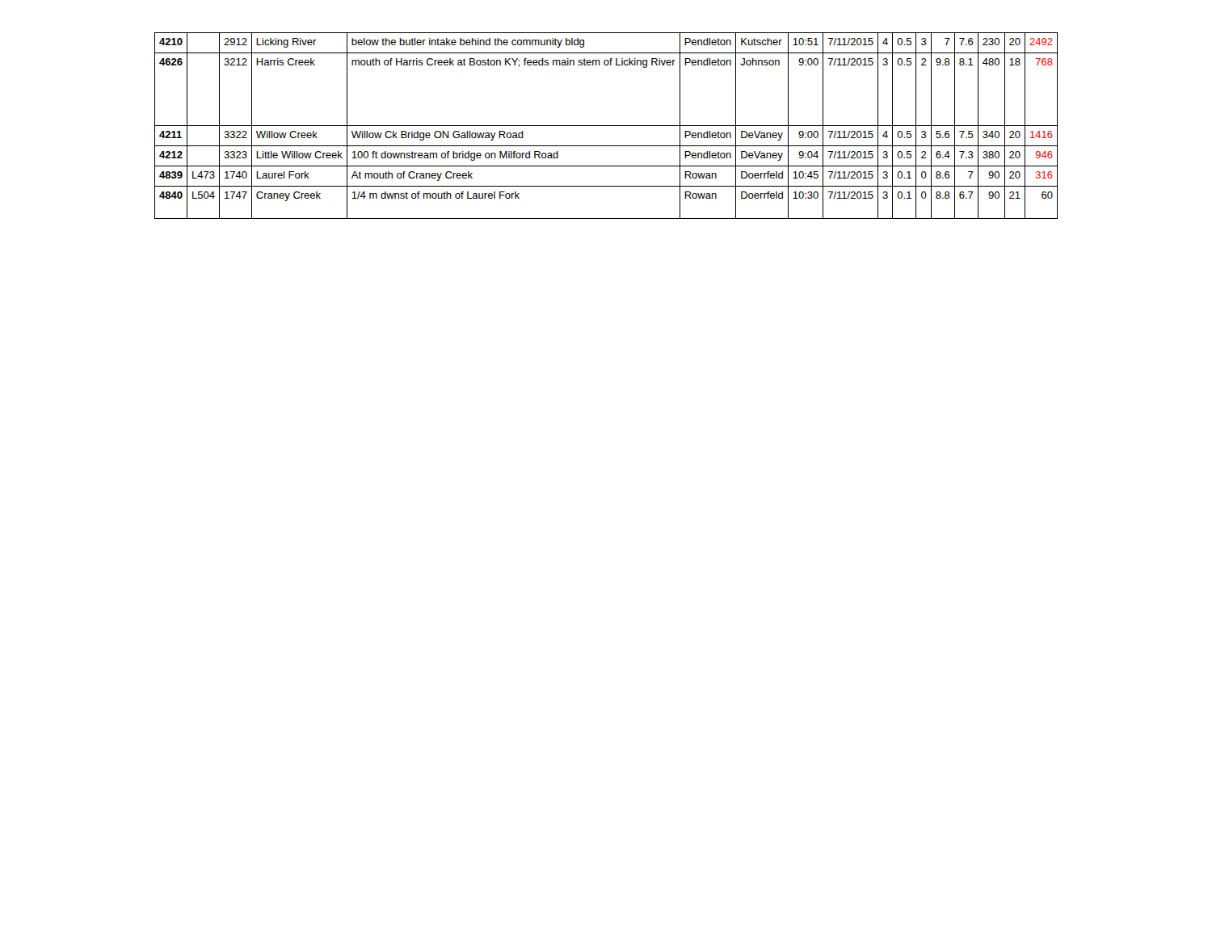| 4210 | | 2912 | Licking River | below the butler intake behind the community bldg | Pendleton | Kutscher | 10:51 | 7/11/2015 | 4 | 0.5 | 3 | 7 | 7.6 | 230 | 20 | 2492 |
| 4626 | | 3212 | Harris Creek | mouth of Harris Creek at Boston KY; feeds main stem of Licking River | Pendleton | Johnson | 9:00 | 7/11/2015 | 3 | 0.5 | 2 | 9.8 | 8.1 | 480 | 18 | 768 |
| 4211 | | 3322 | Willow Creek | Willow Ck Bridge ON Galloway Road | Pendleton | DeVaney | 9:00 | 7/11/2015 | 4 | 0.5 | 3 | 5.6 | 7.5 | 340 | 20 | 1416 |
| 4212 | | 3323 | Little Willow Creek | 100 ft downstream of bridge on Milford Road | Pendleton | DeVaney | 9:04 | 7/11/2015 | 3 | 0.5 | 2 | 6.4 | 7.3 | 380 | 20 | 946 |
| 4839 | L473 | 1740 | Laurel Fork | At mouth of Craney Creek | Rowan | Doerrfeld | 10:45 | 7/11/2015 | 3 | 0.1 | 0 | 8.6 | 7 | 90 | 20 | 316 |
| 4840 | L504 | 1747 | Craney Creek | 1/4 m dwnst of mouth of Laurel Fork | Rowan | Doerrfeld | 10:30 | 7/11/2015 | 3 | 0.1 | 0 | 8.8 | 6.7 | 90 | 21 | 60 |